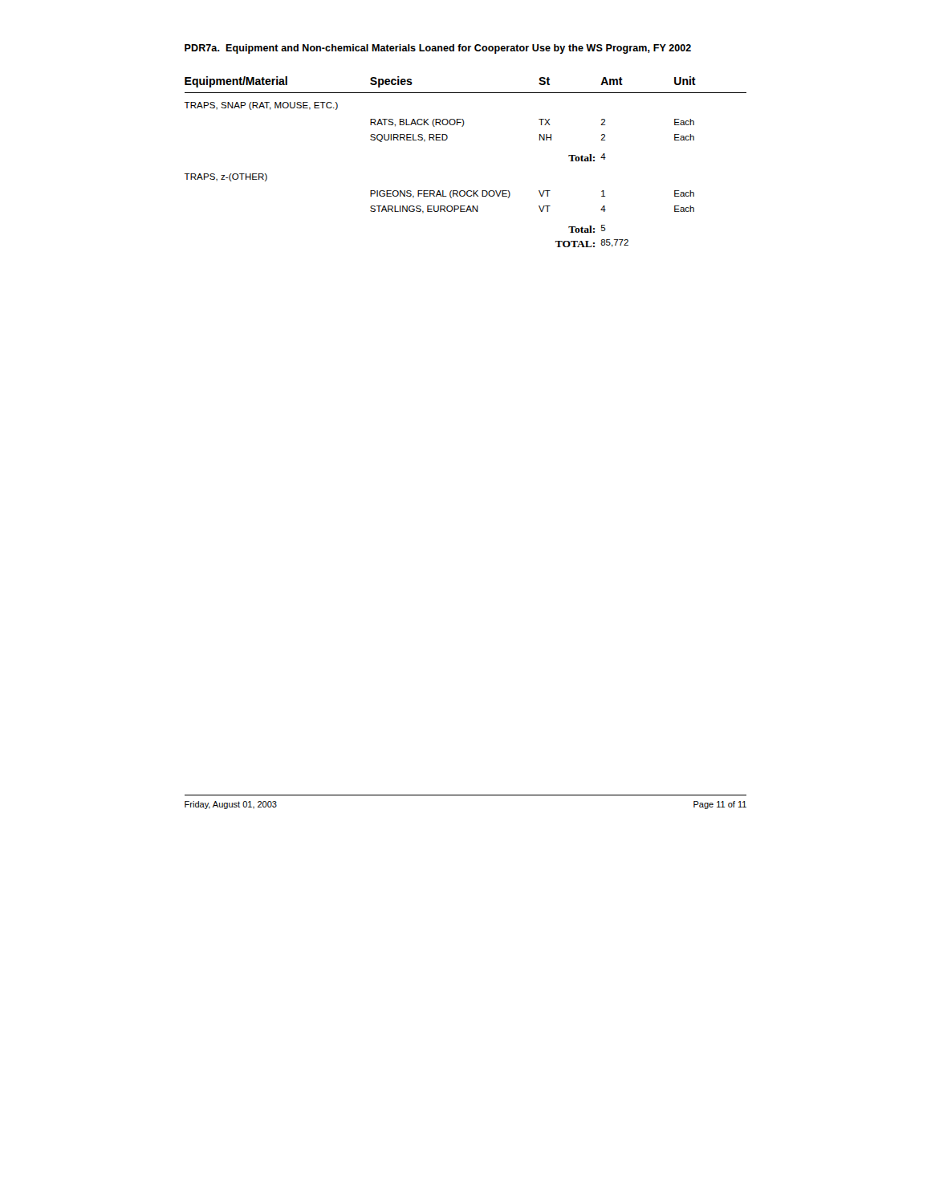PDR7a. Equipment and Non-chemical Materials Loaned for Cooperator Use by the WS Program, FY 2002
| Equipment/Material | Species | St | Amt | Unit |
| --- | --- | --- | --- | --- |
| TRAPS, SNAP (RAT, MOUSE, ETC.) |
| | RATS, BLACK (ROOF) | TX | 2 | Each |
| | SQUIRRELS, RED | NH | 2 | Each |
| | | Total: | 4 | |
| TRAPS, z-(OTHER) |
| | PIGEONS, FERAL (ROCK DOVE) | VT | 1 | Each |
| | STARLINGS, EUROPEAN | VT | 4 | Each |
| | | Total: | 5 | |
| | | TOTAL: | 85,772 | |
Friday, August 01, 2003
Page 11 of 11